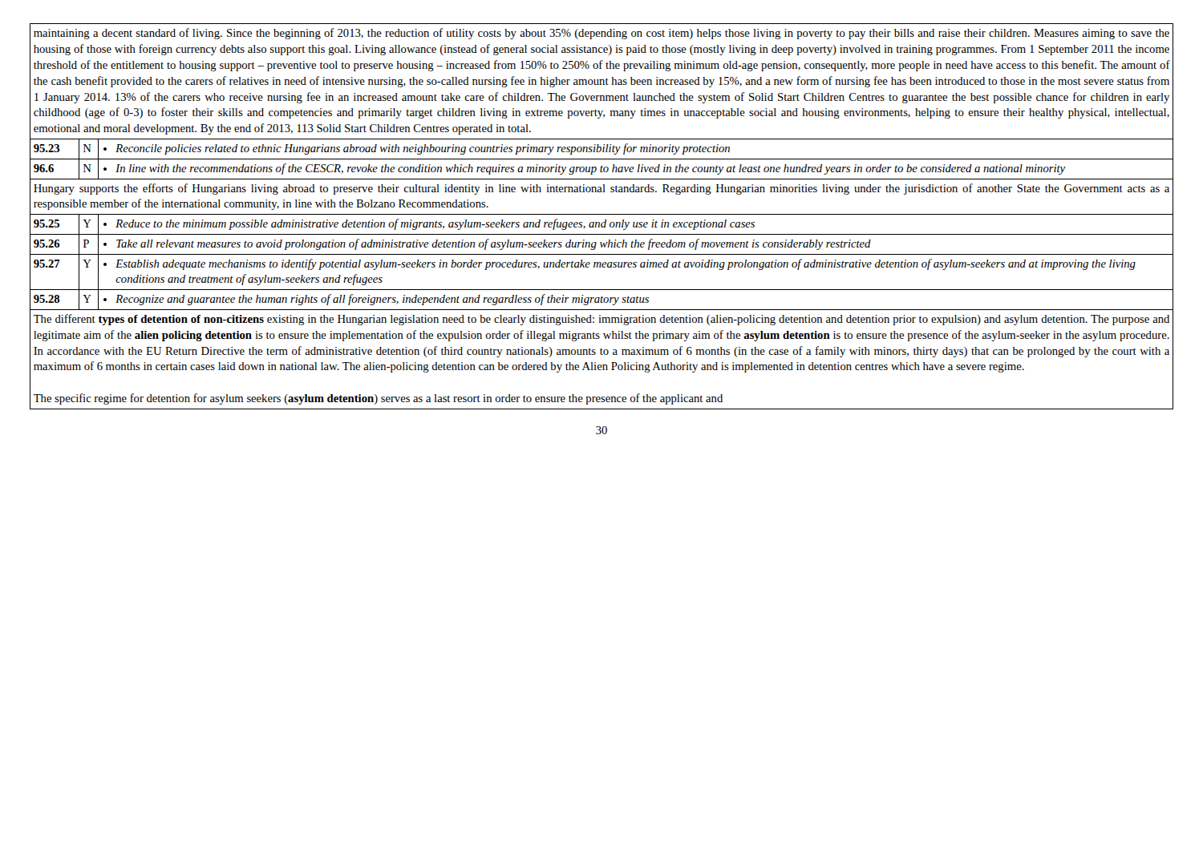| maintaining a decent standard of living. Since the beginning of 2013, the reduction of utility costs by about 35% (depending on cost item) helps those living in poverty to pay their bills and raise their children. Measures aiming to save the housing of those with foreign currency debts also support this goal. Living allowance (instead of general social assistance) is paid to those (mostly living in deep poverty) involved in training programmes. From 1 September 2011 the income threshold of the entitlement to housing support – preventive tool to preserve housing – increased from 150% to 250% of the prevailing minimum old-age pension, consequently, more people in need have access to this benefit. The amount of the cash benefit provided to the carers of relatives in need of intensive nursing, the so-called nursing fee in higher amount has been increased by 15%, and a new form of nursing fee has been introduced to those in the most severe status from 1 January 2014. 13% of the carers who receive nursing fee in an increased amount take care of children. The Government launched the system of Solid Start Children Centres to guarantee the best possible chance for children in early childhood (age of 0-3) to foster their skills and competencies and primarily target children living in extreme poverty, many times in unacceptable social and housing environments, helping to ensure their healthy physical, intellectual, emotional and moral development. By the end of 2013, 113 Solid Start Children Centres operated in total. |
| 95.23 | N | Reconcile policies related to ethnic Hungarians abroad with neighbouring countries primary responsibility for minority protection |
| 96.6 | N | In line with the recommendations of the CESCR, revoke the condition which requires a minority group to have lived in the county at least one hundred years in order to be considered a national minority |
| Hungary supports the efforts of Hungarians living abroad to preserve their cultural identity in line with international standards. Regarding Hungarian minorities living under the jurisdiction of another State the Government acts as a responsible member of the international community, in line with the Bolzano Recommendations. |
| 95.25 | Y | Reduce to the minimum possible administrative detention of migrants, asylum-seekers and refugees, and only use it in exceptional cases |
| 95.26 | P | Take all relevant measures to avoid prolongation of administrative detention of asylum-seekers during which the freedom of movement is considerably restricted |
| 95.27 | Y | Establish adequate mechanisms to identify potential asylum-seekers in border procedures, undertake measures aimed at avoiding prolongation of administrative detention of asylum-seekers and at improving the living conditions and treatment of asylum-seekers and refugees |
| 95.28 | Y | Recognize and guarantee the human rights of all foreigners, independent and regardless of their migratory status |
| The different types of detention of non-citizens existing in the Hungarian legislation need to be clearly distinguished: immigration detention (alien-policing detention and detention prior to expulsion) and asylum detention. The purpose and legitimate aim of the alien policing detention is to ensure the implementation of the expulsion order of illegal migrants whilst the primary aim of the asylum detention is to ensure the presence of the asylum-seeker in the asylum procedure. In accordance with the EU Return Directive the term of administrative detention (of third country nationals) amounts to a maximum of 6 months (in the case of a family with minors, thirty days) that can be prolonged by the court with a maximum of 6 months in certain cases laid down in national law. The alien-policing detention can be ordered by the Alien Policing Authority and is implemented in detention centres which have a severe regime. The specific regime for detention for asylum seekers ( asylum detention ) serves as a last resort in order to ensure the presence of the applicant and |
30